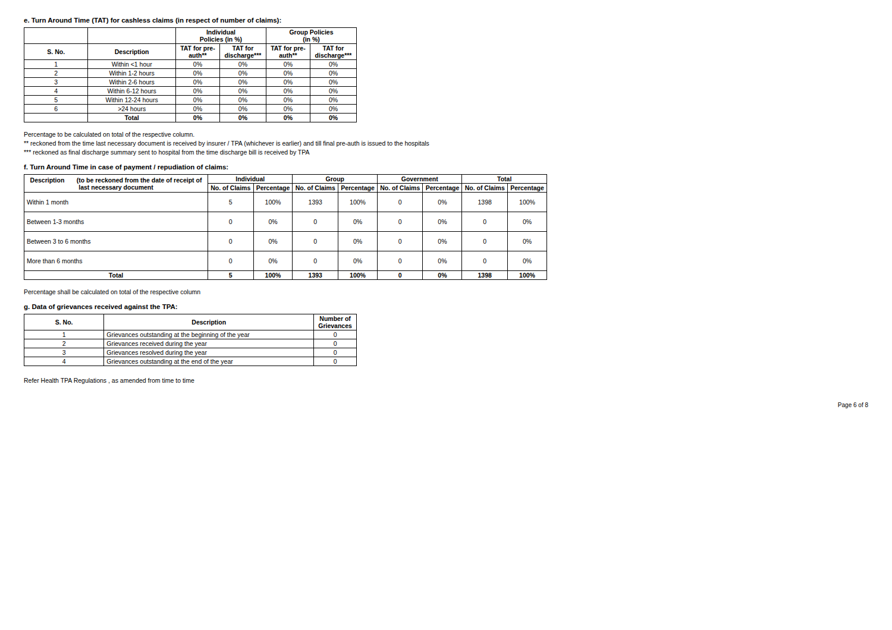e. Turn Around Time (TAT) for cashless claims (in respect of number of claims):
| | | Individual Policies (in %) | Group Policies (in %) |
| S. No. | Description | TAT for pre-auth** | TAT for discharge*** | TAT for pre-auth** | TAT for discharge*** |
| 1 | Within <1 hour | 0% | 0% | 0% | 0% |
| 2 | Within 1-2 hours | 0% | 0% | 0% | 0% |
| 3 | Within 2-6 hours | 0% | 0% | 0% | 0% |
| 4 | Within 6-12 hours | 0% | 0% | 0% | 0% |
| 5 | Within 12-24 hours | 0% | 0% | 0% | 0% |
| 6 | >24 hours | 0% | 0% | 0% | 0% |
| | Total | 0% | 0% | 0% | 0% |
Percentage to be calculated on total of the respective column.
** reckoned from the time last necessary document is received by insurer / TPA (whichever is earlier) and till final pre-auth is issued to the hospitals
*** reckoned as final discharge summary sent to hospital from the time discharge bill is received by TPA
f. Turn Around Time in case of payment / repudiation of claims:
| Description (to be reckoned from the date of receipt of last necessary document | Individual | Group | Government | Total |
| --- | --- | --- | --- | --- |
| No. of Claims | Percentage | No. of Claims | Percentage | No. of Claims | Percentage | No. of Claims | Percentage |
| Within 1 month | 5 | 100% | 1393 | 100% | 0 | 0% | 1398 | 100% |
| Between 1-3 months | 0 | 0% | 0 | 0% | 0 | 0% | 0 | 0% |
| Between 3 to 6 months | 0 | 0% | 0 | 0% | 0 | 0% | 0 | 0% |
| More than 6 months | 0 | 0% | 0 | 0% | 0 | 0% | 0 | 0% |
| Total | 5 | 100% | 1393 | 100% | 0 | 0% | 1398 | 100% |
Percentage shall be calculated on total of the respective column
g. Data of grievances received against the TPA:
| S. No. | Description | Number of Grievances |
| --- | --- | --- |
| 1 | Grievances outstanding at the beginning of the year | 0 |
| 2 | Grievances received during the year | 0 |
| 3 | Grievances resolved during the year | 0 |
| 4 | Grievances outstanding at the end of the year | 0 |
Refer Health TPA Regulations , as amended from time to time
Page 6 of 8